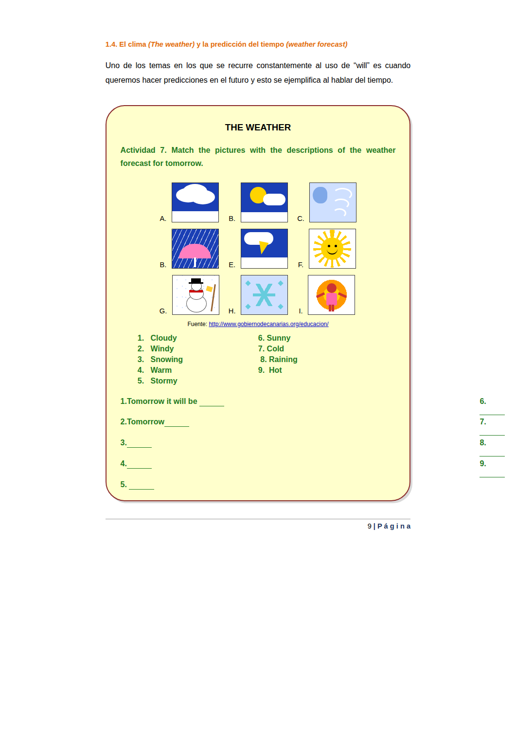1.4. El clima (The weather) y la predicción del tiempo (weather forecast)
Uno de los temas en los que se recurre constantemente al uso de “will” es cuando queremos hacer predicciones en el futuro y esto se ejemplifica al hablar del tiempo.
THE WEATHER
Actividad 7. Match the pictures with the descriptions of the weather forecast for tomorrow.
| A. | B. | C. |
| B. | E. | F. |
| G. | H. | I. |
Fuente: http://www.gobiernodecanarias.org/educacion/
| 1. Cloudy | 6. Sunny |
| 2. Windy | 7. Cold |
| 3. Snowing | 8. Raining |
| 4. Warm | 9. Hot |
| 5. Stormy | |
| 1.Tomorrow it will be | 6. |
| 2.Tomorrow | 7. |
| 3. | 8. |
| 4. | 9. |
| 5. | |
9 | P á g i n a